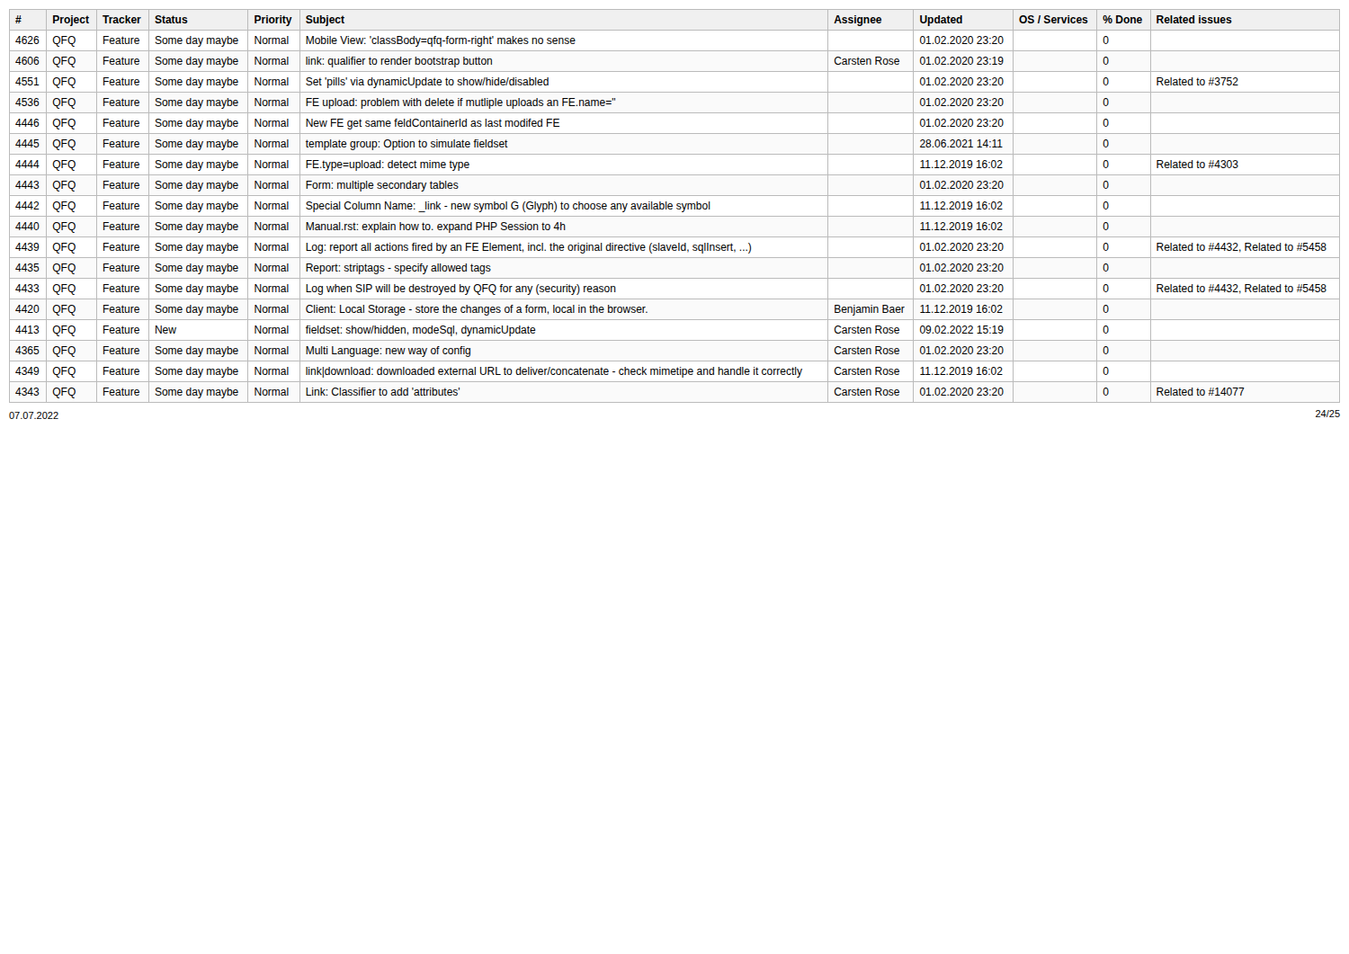| # | Project | Tracker | Status | Priority | Subject | Assignee | Updated | OS / Services | % Done | Related issues |
| --- | --- | --- | --- | --- | --- | --- | --- | --- | --- | --- |
| 4626 | QFQ | Feature | Some day maybe | Normal | Mobile View: 'classBody=qfq-form-right' makes no sense | | 01.02.2020 23:20 | | 0 | |
| 4606 | QFQ | Feature | Some day maybe | Normal | link: qualifier to render bootstrap button | Carsten Rose | 01.02.2020 23:19 | | 0 | |
| 4551 | QFQ | Feature | Some day maybe | Normal | Set 'pills' via dynamicUpdate to show/hide/disabled | | 01.02.2020 23:20 | | 0 | Related to #3752 |
| 4536 | QFQ | Feature | Some day maybe | Normal | FE upload: problem with delete if mutliple uploads an FE.name=" | | 01.02.2020 23:20 | | 0 | |
| 4446 | QFQ | Feature | Some day maybe | Normal | New FE get same feldContainerId as last modifed FE | | 01.02.2020 23:20 | | 0 | |
| 4445 | QFQ | Feature | Some day maybe | Normal | template group: Option to simulate fieldset | | 28.06.2021 14:11 | | 0 | |
| 4444 | QFQ | Feature | Some day maybe | Normal | FE.type=upload: detect mime type | | 11.12.2019 16:02 | | 0 | Related to #4303 |
| 4443 | QFQ | Feature | Some day maybe | Normal | Form: multiple secondary tables | | 01.02.2020 23:20 | | 0 | |
| 4442 | QFQ | Feature | Some day maybe | Normal | Special Column Name: _link - new symbol G (Glyph) to choose any available symbol | | 11.12.2019 16:02 | | 0 | |
| 4440 | QFQ | Feature | Some day maybe | Normal | Manual.rst: explain how to. expand PHP Session to 4h | | 11.12.2019 16:02 | | 0 | |
| 4439 | QFQ | Feature | Some day maybe | Normal | Log: report all actions fired by an FE Element, incl. the original directive (slaveId, sqlInsert, ...) | | 01.02.2020 23:20 | | 0 | Related to #4432, Related to #5458 |
| 4435 | QFQ | Feature | Some day maybe | Normal | Report: striptags - specify allowed tags | | 01.02.2020 23:20 | | 0 | |
| 4433 | QFQ | Feature | Some day maybe | Normal | Log when SIP will be destroyed by QFQ for any (security) reason | | 01.02.2020 23:20 | | 0 | Related to #4432, Related to #5458 |
| 4420 | QFQ | Feature | Some day maybe | Normal | Client: Local Storage - store the changes of a form, local in the browser. | Benjamin Baer | 11.12.2019 16:02 | | 0 | |
| 4413 | QFQ | Feature | New | Normal | fieldset: show/hidden, modeSql, dynamicUpdate | Carsten Rose | 09.02.2022 15:19 | | 0 | |
| 4365 | QFQ | Feature | Some day maybe | Normal | Multi Language: new way of config | Carsten Rose | 01.02.2020 23:20 | | 0 | |
| 4349 | QFQ | Feature | Some day maybe | Normal | link/download: downloaded external URL to deliver/concatenate - check mimetipe and handle it correctly | Carsten Rose | 11.12.2019 16:02 | | 0 | |
| 4343 | QFQ | Feature | Some day maybe | Normal | Link: Classifier to add 'attributes' | Carsten Rose | 01.02.2020 23:20 | | 0 | Related to #14077 |
07.07.2022
24/25